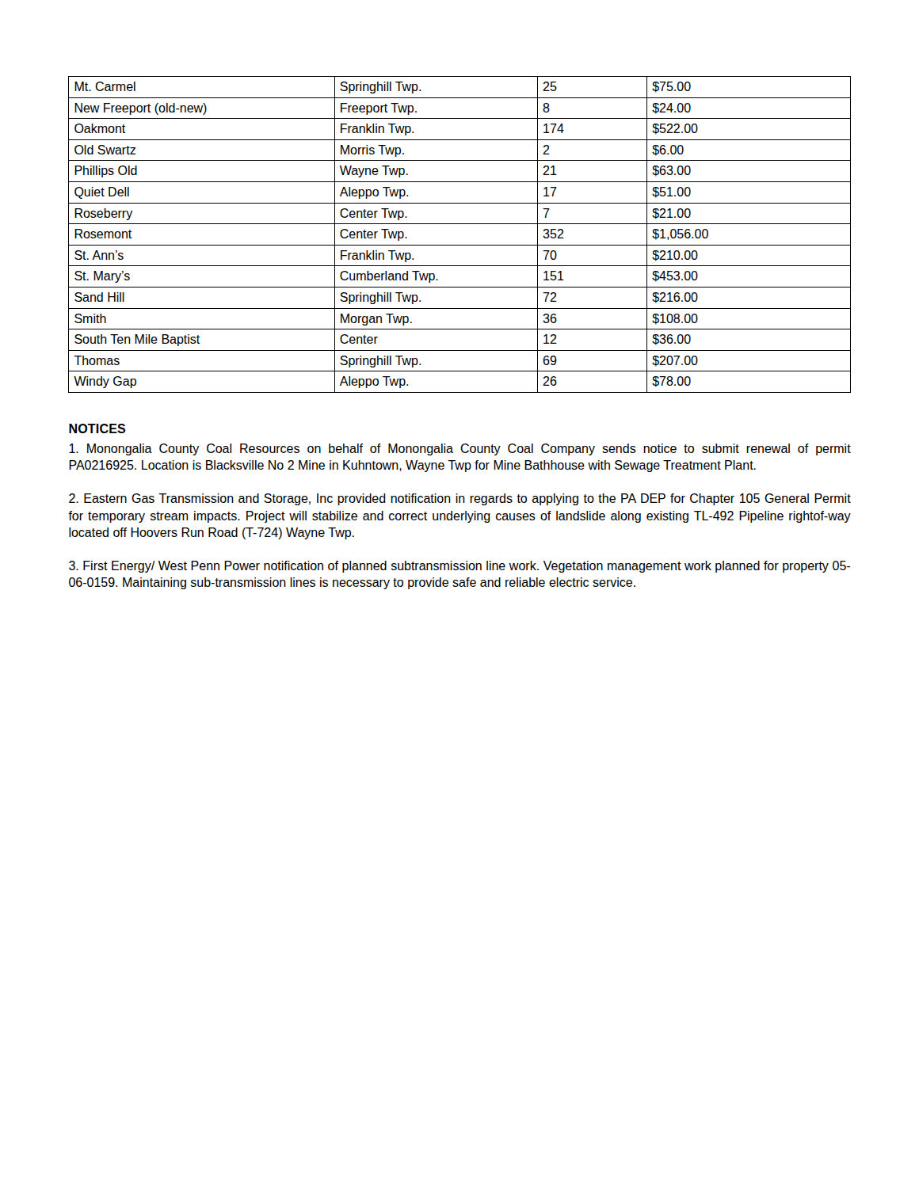| Mt. Carmel | Springhill Twp. | 25 | $75.00 |
| New Freeport (old-new) | Freeport Twp. | 8 | $24.00 |
| Oakmont | Franklin Twp. | 174 | $522.00 |
| Old Swartz | Morris Twp. | 2 | $6.00 |
| Phillips Old | Wayne Twp. | 21 | $63.00 |
| Quiet Dell | Aleppo Twp. | 17 | $51.00 |
| Roseberry | Center Twp. | 7 | $21.00 |
| Rosemont | Center Twp. | 352 | $1,056.00 |
| St. Ann’s | Franklin Twp. | 70 | $210.00 |
| St. Mary’s | Cumberland Twp. | 151 | $453.00 |
| Sand Hill | Springhill Twp. | 72 | $216.00 |
| Smith | Morgan Twp. | 36 | $108.00 |
| South Ten Mile Baptist | Center | 12 | $36.00 |
| Thomas | Springhill Twp. | 69 | $207.00 |
| Windy Gap | Aleppo Twp. | 26 | $78.00 |
NOTICES
1. Monongalia County Coal Resources on behalf of Monongalia County Coal Company sends notice to submit renewal of permit PA0216925. Location is Blacksville No 2 Mine in Kuhntown, Wayne Twp for Mine Bathhouse with Sewage Treatment Plant.
2. Eastern Gas Transmission and Storage, Inc provided notification in regards to applying to the PA DEP for Chapter 105 General Permit for temporary stream impacts. Project will stabilize and correct underlying causes of landslide along existing TL-492 Pipeline rightof-way located off Hoovers Run Road (T-724) Wayne Twp.
3. First Energy/ West Penn Power notification of planned subtransmission line work. Vegetation management work planned for property 05-06-0159. Maintaining sub-transmission lines is necessary to provide safe and reliable electric service.